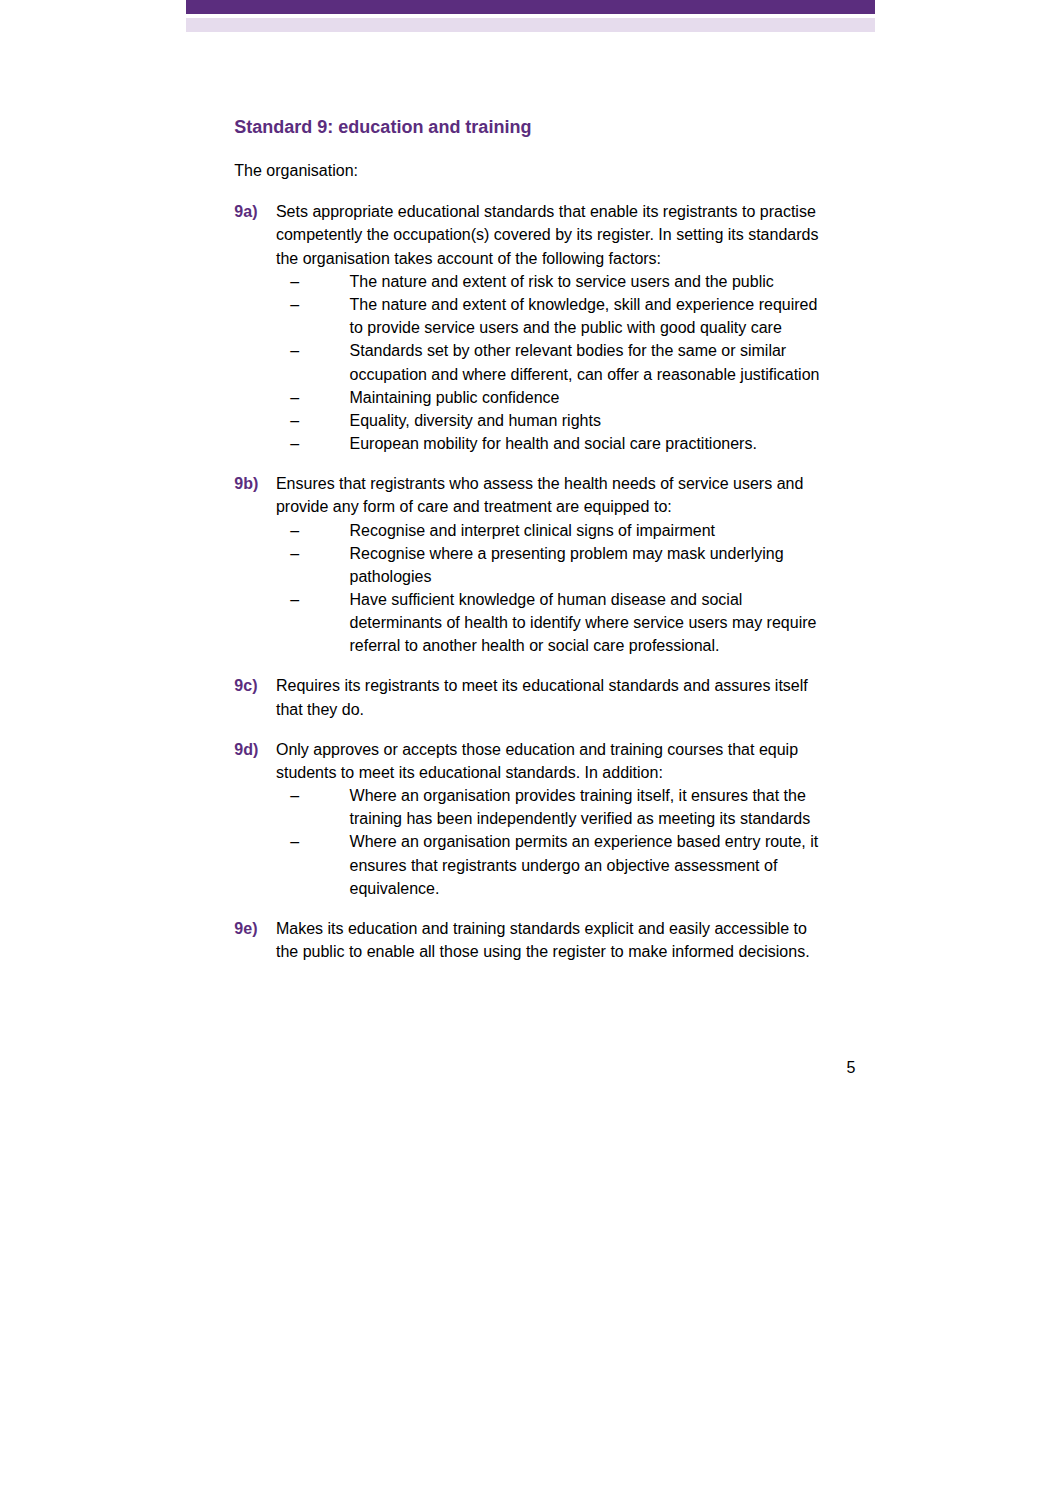Standard 9: education and training
The organisation:
9a)
Sets appropriate educational standards that enable its registrants to practise competently the occupation(s) covered by its register. In setting its standards the organisation takes account of the following factors:
The nature and extent of risk to service users and the public
The nature and extent of knowledge, skill and experience required to provide service users and the public with good quality care
Standards set by other relevant bodies for the same or similar occupation and where different, can offer a reasonable justification
Maintaining public confidence
Equality, diversity and human rights
European mobility for health and social care practitioners.
9b)
Ensures that registrants who assess the health needs of service users and provide any form of care and treatment are equipped to:
Recognise and interpret clinical signs of impairment
Recognise where a presenting problem may mask underlying pathologies
Have sufficient knowledge of human disease and social determinants of health to identify where service users may require referral to another health or social care professional.
9c)
Requires its registrants to meet its educational standards and assures itself that they do.
9d)
Only approves or accepts those education and training courses that equip students to meet its educational standards. In addition:
Where an organisation provides training itself, it ensures that the training has been independently verified as meeting its standards
Where an organisation permits an experience based entry route, it ensures that registrants undergo an objective assessment of equivalence.
9e)
Makes its education and training standards explicit and easily accessible to the public to enable all those using the register to make informed decisions.
5